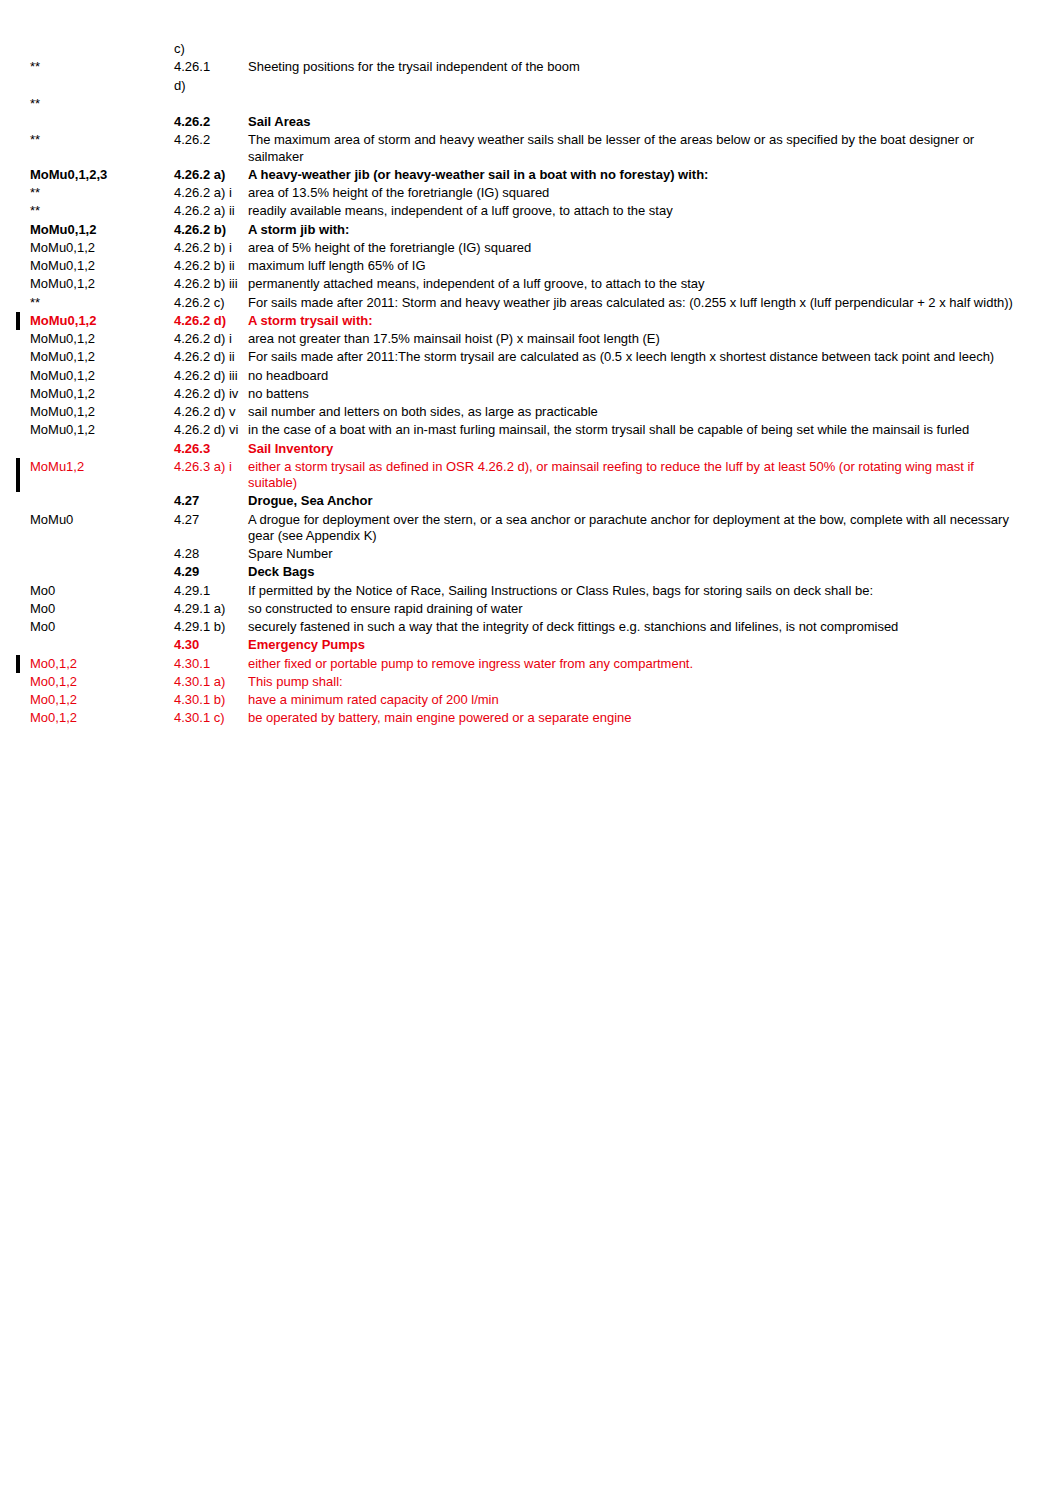| | c) | |
| ** | 4.26.1 | Sheeting positions for the trysail independent of the boom |
| | d) | |
| ** | | |
| | 4.26.2 | Sail Areas |
| ** | 4.26.2 | The maximum area of storm and heavy weather sails shall be lesser of the areas below or as specified by the boat designer or sailmaker |
| MoMu0,1,2,3 | 4.26.2 a) | A heavy-weather jib (or heavy-weather sail in a boat with no forestay) with: |
| ** | 4.26.2 a) i | area of 13.5% height of the foretriangle (IG) squared |
| ** | 4.26.2 a) ii | readily available means, independent of a luff groove, to attach to the stay |
| MoMu0,1,2 | 4.26.2 b) | A storm jib with: |
| MoMu0,1,2 | 4.26.2 b) i | area of 5% height of the foretriangle (IG) squared |
| MoMu0,1,2 | 4.26.2 b) ii | maximum luff length 65% of IG |
| MoMu0,1,2 | 4.26.2 b) iii | permanently attached means, independent of a luff groove, to attach to the stay |
| ** | 4.26.2 c) | For sails made after 2011: Storm and heavy weather jib areas calculated as: (0.255 x luff length x (luff perpendicular + 2 x half width)) |
| MoMu0,1,2 | 4.26.2 d) | A storm trysail with: |
| MoMu0,1,2 | 4.26.2 d) i | area not greater than 17.5% mainsail hoist (P) x mainsail foot length (E) |
| MoMu0,1,2 | 4.26.2 d) ii | For sails made after 2011:The storm trysail are calculated as (0.5 x leech length x shortest distance between tack point and leech) |
| MoMu0,1,2 | 4.26.2 d) iii | no headboard |
| MoMu0,1,2 | 4.26.2 d) iv | no battens |
| MoMu0,1,2 | 4.26.2 d) v | sail number and letters on both sides, as large as practicable |
| MoMu0,1,2 | 4.26.2 d) vi | in the case of a boat with an in-mast furling mainsail, the storm trysail shall be capable of being set while the mainsail is furled |
| | 4.26.3 | Sail Inventory |
| MoMu1,2 | 4.26.3 a) i | either a storm trysail as defined in OSR 4.26.2 d), or mainsail reefing to reduce the luff by at least 50% (or rotating wing mast if suitable) |
| | 4.27 | Drogue, Sea Anchor |
| MoMu0 | 4.27 | A drogue for deployment over the stern, or a sea anchor or parachute anchor for deployment at the bow, complete with all necessary gear (see Appendix K) |
| | 4.28 | Spare Number |
| | 4.29 | Deck Bags |
| Mo0 | 4.29.1 | If permitted by the Notice of Race, Sailing Instructions or Class Rules, bags for storing sails on deck shall be: |
| Mo0 | 4.29.1 a) | so constructed to ensure rapid draining of water |
| Mo0 | 4.29.1 b) | securely fastened in such a way that the integrity of deck fittings e.g. stanchions and lifelines, is not compromised |
| | 4.30 | Emergency Pumps |
| Mo0,1,2 | 4.30.1 | either fixed or portable pump to remove ingress water from any compartment. |
| Mo0,1,2 | 4.30.1 a) | This pump shall: |
| Mo0,1,2 | 4.30.1 b) | have a minimum rated capacity of 200 l/min |
| Mo0,1,2 | 4.30.1 c) | be operated by battery, main engine powered or a separate engine |